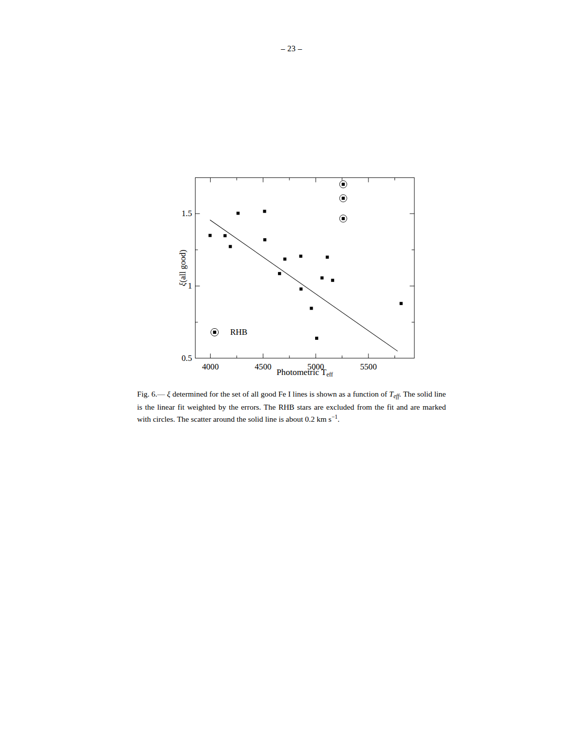– 23 –
1.5 1 0.5 4000 4500 5000 5500 ξ(all good) Photometric Teff
RHB
Fig. 6.— ξ determined for the set of all good Fe I lines is shown as a function of Teff. The solid line is the linear fit weighted by the errors. The RHB stars are excluded from the fit and are marked with circles. The scatter around the solid line is about 0.2 km s−1.